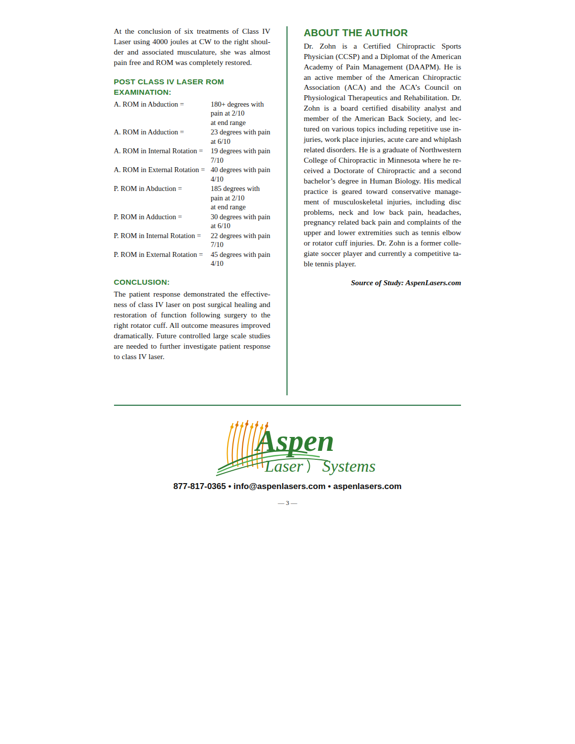At the conclusion of six treatments of Class IV Laser using 4000 joules at CW to the right shoulder and associated musculature, she was almost pain free and ROM was completely restored.
Post Class IV Laser ROM
Examination:
| A. ROM in Abduction = | 180+ degrees with pain at 2/10 at end range |
| A. ROM in Adduction = | 23 degrees with pain at 6/10 |
| A. ROM in Internal Rotation = | 19 degrees with pain 7/10 |
| A. ROM in External Rotation = | 40 degrees with pain 4/10 |
| P. ROM in Abduction = | 185 degrees with pain at 2/10 at end range |
| P. ROM in Adduction = | 30 degrees with pain at 6/10 |
| P. ROM in Internal Rotation = | 22 degrees with pain 7/10 |
| P. ROM in External Rotation = | 45 degrees with pain 4/10 |
Conclusion:
The patient response demonstrated the effectiveness of class IV laser on post surgical healing and restoration of function following surgery to the right rotator cuff. All outcome measures improved dramatically. Future controlled large scale studies are needed to further investigate patient response to class IV laser.
About the Author
Dr. Zohn is a Certified Chiropractic Sports Physician (CCSP) and a Diplomat of the American Academy of Pain Management (DAAPM). He is an active member of the American Chiropractic Association (ACA) and the ACA’s Council on Physiological Therapeutics and Rehabilitation. Dr. Zohn is a board certified disability analyst and member of the American Back Society, and lectured on various topics including repetitive use injuries, work place injuries, acute care and whiplash related disorders. He is a graduate of Northwestern College of Chiropractic in Minnesota where he received a Doctorate of Chiropractic and a second bachelor’s degree in Human Biology. His medical practice is geared toward conservative management of musculoskeletal injuries, including disc problems, neck and low back pain, headaches, pregnancy related back pain and complaints of the upper and lower extremities such as tennis elbow or rotator cuff injuries. Dr. Zohn is a former collegiate soccer player and currently a competitive table tennis player.
Source of Study: AspenLasers.com
Aspen Laser Systems
877-817-0365 • info@aspenlasers.com • aspenlasers.com
— 3 —